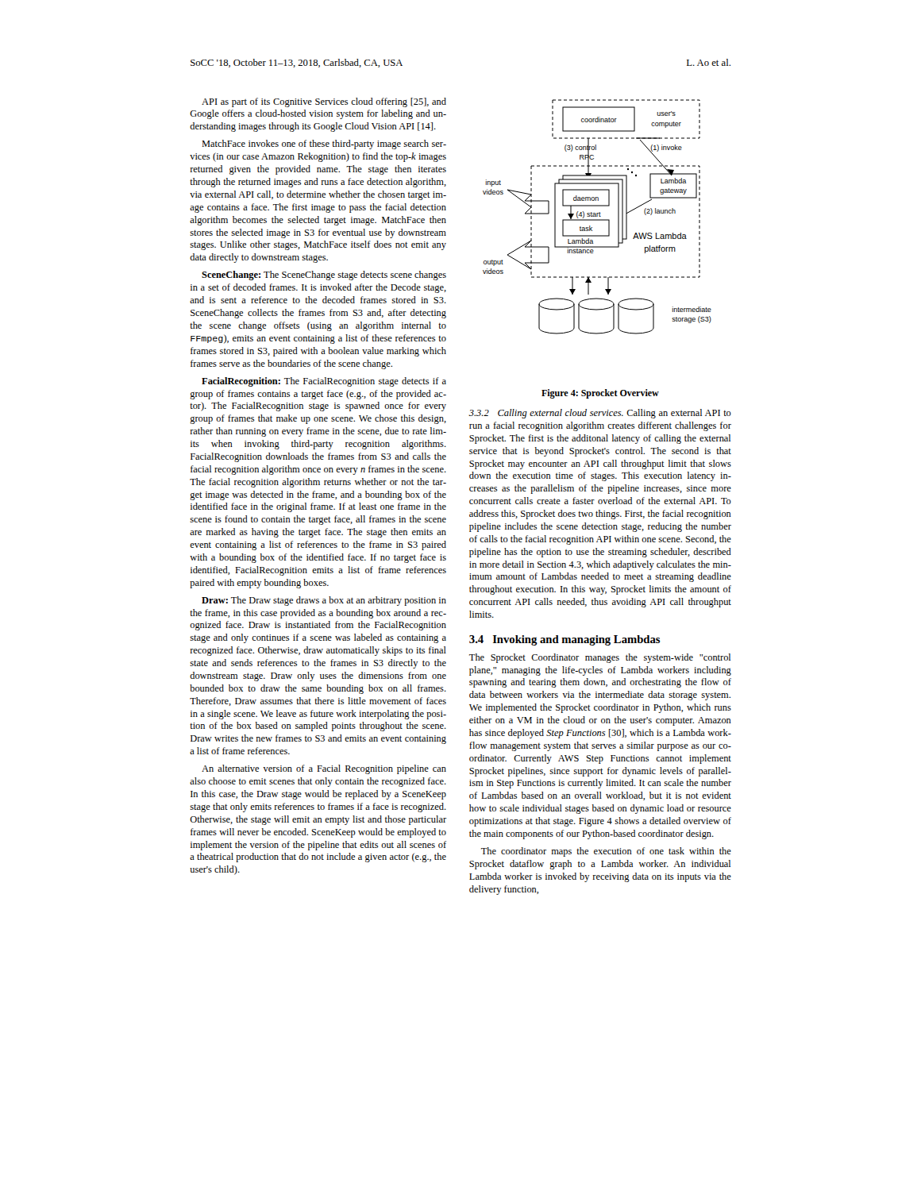SoCC '18, October 11–13, 2018, Carlsbad, CA, USA
L. Ao et al.
API as part of its Cognitive Services cloud offering [25], and Google offers a cloud-hosted vision system for labeling and understanding images through its Google Cloud Vision API [14].
MatchFace invokes one of these third-party image search services (in our case Amazon Rekognition) to find the top-k images returned given the provided name. The stage then iterates through the returned images and runs a face detection algorithm, via external API call, to determine whether the chosen target image contains a face. The first image to pass the facial detection algorithm becomes the selected target image. MatchFace then stores the selected image in S3 for eventual use by downstream stages. Unlike other stages, MatchFace itself does not emit any data directly to downstream stages.
SceneChange: The SceneChange stage detects scene changes in a set of decoded frames. It is invoked after the Decode stage, and is sent a reference to the decoded frames stored in S3. SceneChange collects the frames from S3 and, after detecting the scene change offsets (using an algorithm internal to FFmpeg), emits an event containing a list of these references to frames stored in S3, paired with a boolean value marking which frames serve as the boundaries of the scene change.
FacialRecognition: The FacialRecognition stage detects if a group of frames contains a target face (e.g., of the provided actor). The FacialRecognition stage is spawned once for every group of frames that make up one scene. We chose this design, rather than running on every frame in the scene, due to rate limits when invoking third-party recognition algorithms. FacialRecognition downloads the frames from S3 and calls the facial recognition algorithm once on every n frames in the scene. The facial recognition algorithm returns whether or not the target image was detected in the frame, and a bounding box of the identified face in the original frame. If at least one frame in the scene is found to contain the target face, all frames in the scene are marked as having the target face. The stage then emits an event containing a list of references to the frame in S3 paired with a bounding box of the identified face. If no target face is identified, FacialRecognition emits a list of frame references paired with empty bounding boxes.
Draw: The Draw stage draws a box at an arbitrary position in the frame, in this case provided as a bounding box around a recognized face. Draw is instantiated from the FacialRecognition stage and only continues if a scene was labeled as containing a recognized face. Otherwise, draw automatically skips to its final state and sends references to the frames in S3 directly to the downstream stage. Draw only uses the dimensions from one bounded box to draw the same bounding box on all frames. Therefore, Draw assumes that there is little movement of faces in a single scene. We leave as future work interpolating the position of the box based on sampled points throughout the scene. Draw writes the new frames to S3 and emits an event containing a list of frame references.
An alternative version of a Facial Recognition pipeline can also choose to emit scenes that only contain the recognized face. In this case, the Draw stage would be replaced by a SceneKeep stage that only emits references to frames if a face is recognized. Otherwise, the stage will emit an empty list and those particular frames will never be encoded. SceneKeep would be employed to implement the version of the pipeline that edits out all scenes of a theatrical production that do not include a given actor (e.g., the user's child).
coordinator user's computer (1) invoke (3) control RPC AWS Lambda platform Lambda gateway (2) launch daemon (4) start task Lambda instance input videos output videos intermediate storage (S3)
Figure 4: Sprocket Overview
3.3.2 Calling external cloud services. Calling an external API to run a facial recognition algorithm creates different challenges for Sprocket. The first is the additonal latency of calling the external service that is beyond Sprocket's control. The second is that Sprocket may encounter an API call throughput limit that slows down the execution time of stages. This execution latency increases as the parallelism of the pipeline increases, since more concurrent calls create a faster overload of the external API. To address this, Sprocket does two things. First, the facial recognition pipeline includes the scene detection stage, reducing the number of calls to the facial recognition API within one scene. Second, the pipeline has the option to use the streaming scheduler, described in more detail in Section 4.3, which adaptively calculates the minimum amount of Lambdas needed to meet a streaming deadline throughout execution. In this way, Sprocket limits the amount of concurrent API calls needed, thus avoiding API call throughput limits.
3.4 Invoking and managing Lambdas
The Sprocket Coordinator manages the system-wide "control plane," managing the life-cycles of Lambda workers including spawning and tearing them down, and orchestrating the flow of data between workers via the intermediate data storage system. We implemented the Sprocket coordinator in Python, which runs either on a VM in the cloud or on the user's computer. Amazon has since deployed Step Functions [30], which is a Lambda workflow management system that serves a similar purpose as our coordinator. Currently AWS Step Functions cannot implement Sprocket pipelines, since support for dynamic levels of parallelism in Step Functions is currently limited. It can scale the number of Lambdas based on an overall workload, but it is not evident how to scale individual stages based on dynamic load or resource optimizations at that stage. Figure 4 shows a detailed overview of the main components of our Python-based coordinator design.
The coordinator maps the execution of one task within the Sprocket dataflow graph to a Lambda worker. An individual Lambda worker is invoked by receiving data on its inputs via the delivery function,